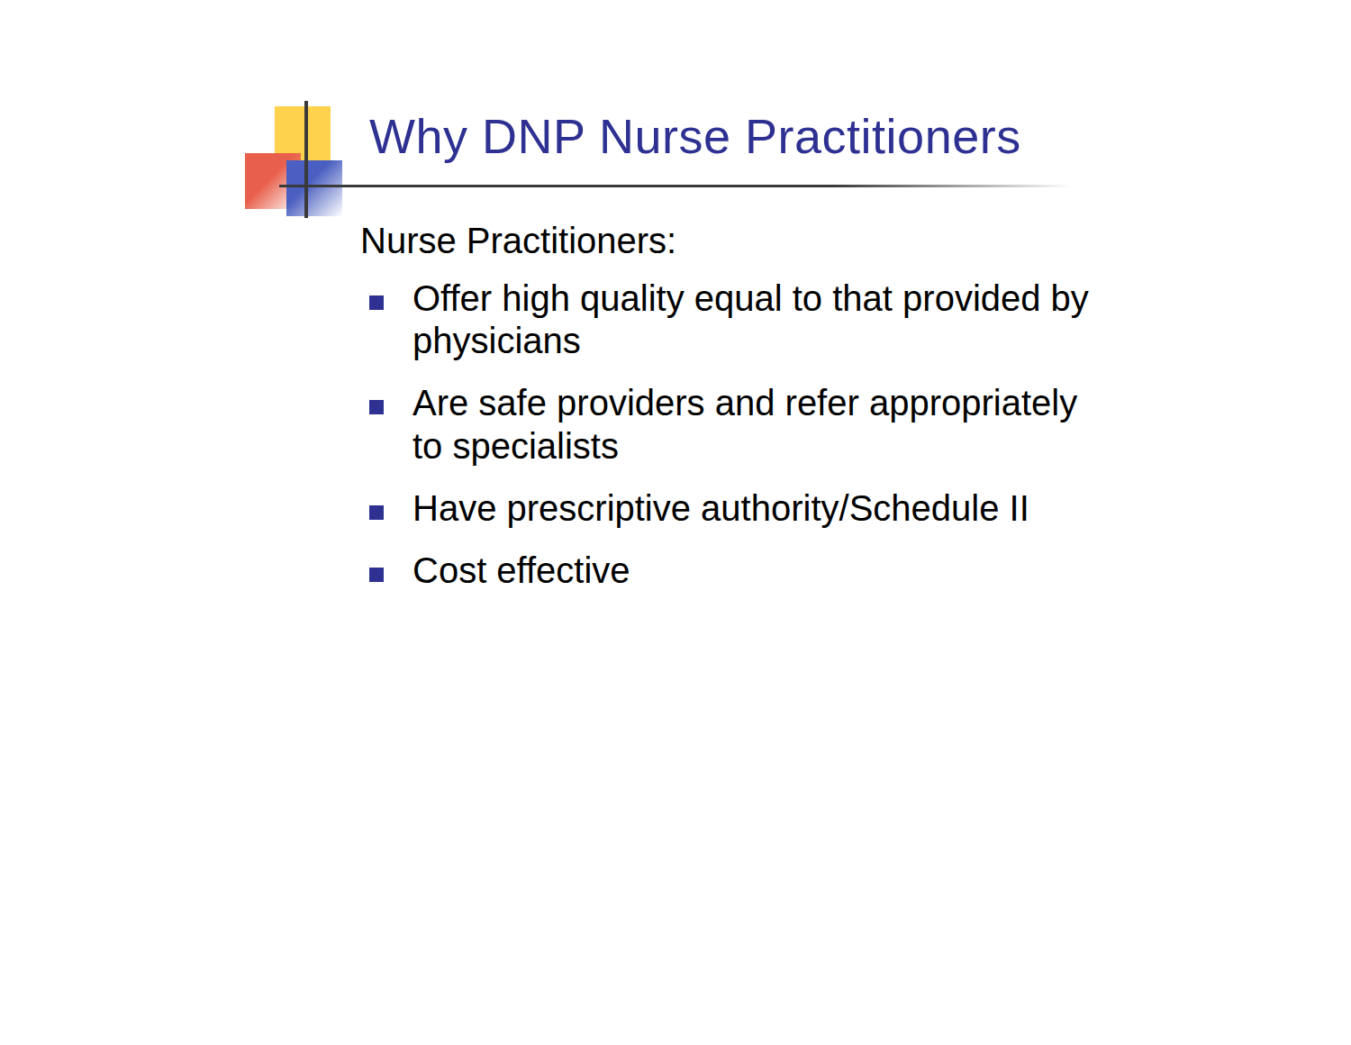Why DNP Nurse Practitioners
Nurse Practitioners:
Offer high quality equal to that provided by physicians
Are safe providers and refer appropriately to specialists
Have prescriptive authority/Schedule II
Cost effective